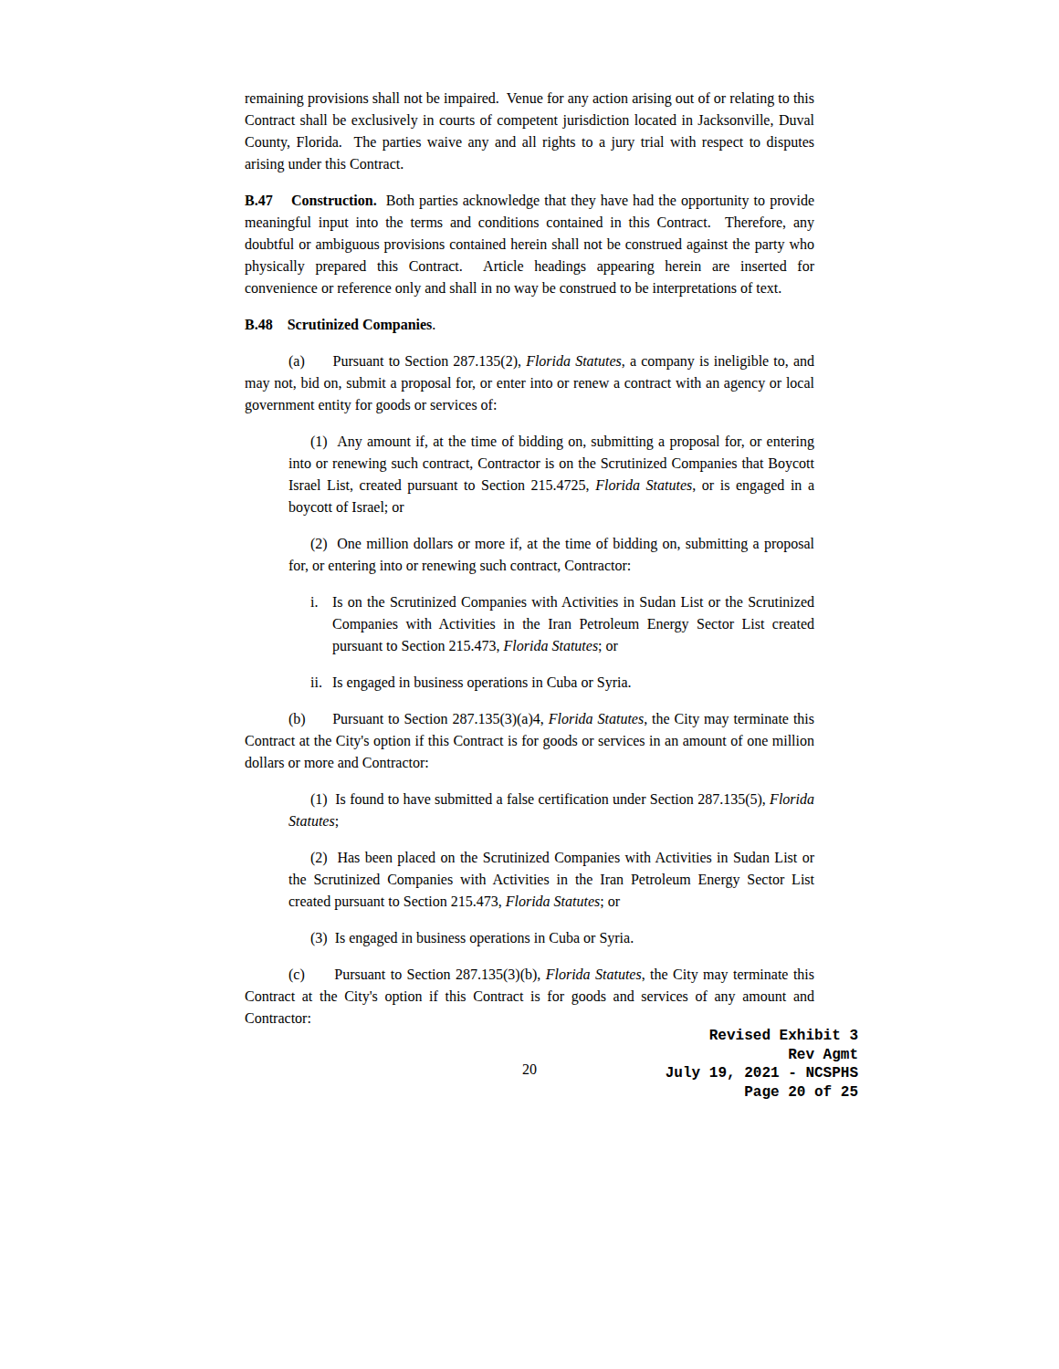remaining provisions shall not be impaired. Venue for any action arising out of or relating to this Contract shall be exclusively in courts of competent jurisdiction located in Jacksonville, Duval County, Florida. The parties waive any and all rights to a jury trial with respect to disputes arising under this Contract.
B.47 Construction. Both parties acknowledge that they have had the opportunity to provide meaningful input into the terms and conditions contained in this Contract. Therefore, any doubtful or ambiguous provisions contained herein shall not be construed against the party who physically prepared this Contract. Article headings appearing herein are inserted for convenience or reference only and shall in no way be construed to be interpretations of text.
B.48 Scrutinized Companies.
(a) Pursuant to Section 287.135(2), Florida Statutes, a company is ineligible to, and may not, bid on, submit a proposal for, or enter into or renew a contract with an agency or local government entity for goods or services of:
(1) Any amount if, at the time of bidding on, submitting a proposal for, or entering into or renewing such contract, Contractor is on the Scrutinized Companies that Boycott Israel List, created pursuant to Section 215.4725, Florida Statutes, or is engaged in a boycott of Israel; or
(2) One million dollars or more if, at the time of bidding on, submitting a proposal for, or entering into or renewing such contract, Contractor:
i.
Is on the Scrutinized Companies with Activities in Sudan List or the Scrutinized Companies with Activities in the Iran Petroleum Energy Sector List created pursuant to Section 215.473, Florida Statutes; or
ii.
Is engaged in business operations in Cuba or Syria.
(b) Pursuant to Section 287.135(3)(a)4, Florida Statutes, the City may terminate this Contract at the City's option if this Contract is for goods or services in an amount of one million dollars or more and Contractor:
(1) Is found to have submitted a false certification under Section 287.135(5), Florida Statutes;
(2) Has been placed on the Scrutinized Companies with Activities in Sudan List or the Scrutinized Companies with Activities in the Iran Petroleum Energy Sector List created pursuant to Section 215.473, Florida Statutes; or
(3) Is engaged in business operations in Cuba or Syria.
(c) Pursuant to Section 287.135(3)(b), Florida Statutes, the City may terminate this Contract at the City's option if this Contract is for goods and services of any amount and Contractor:
20
Revised Exhibit 3
Rev Agmt
July 19, 2021 - NCSPHS
Page 20 of 25